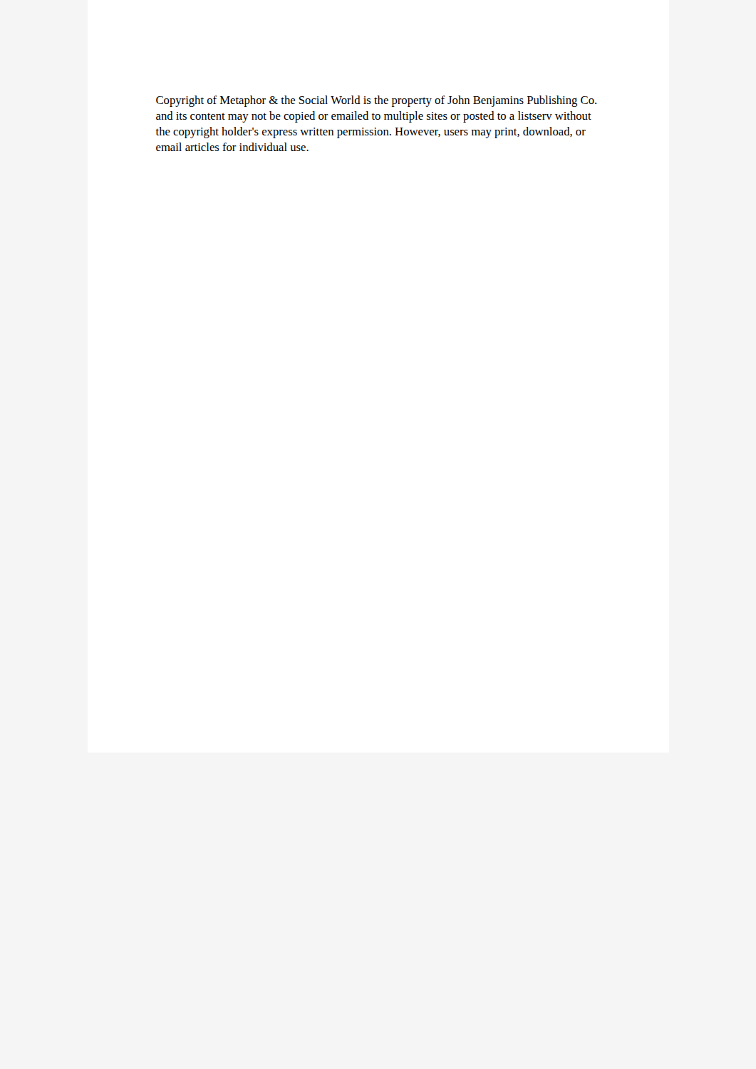Copyright of Metaphor & the Social World is the property of John Benjamins Publishing Co. and its content may not be copied or emailed to multiple sites or posted to a listserv without the copyright holder's express written permission. However, users may print, download, or email articles for individual use.